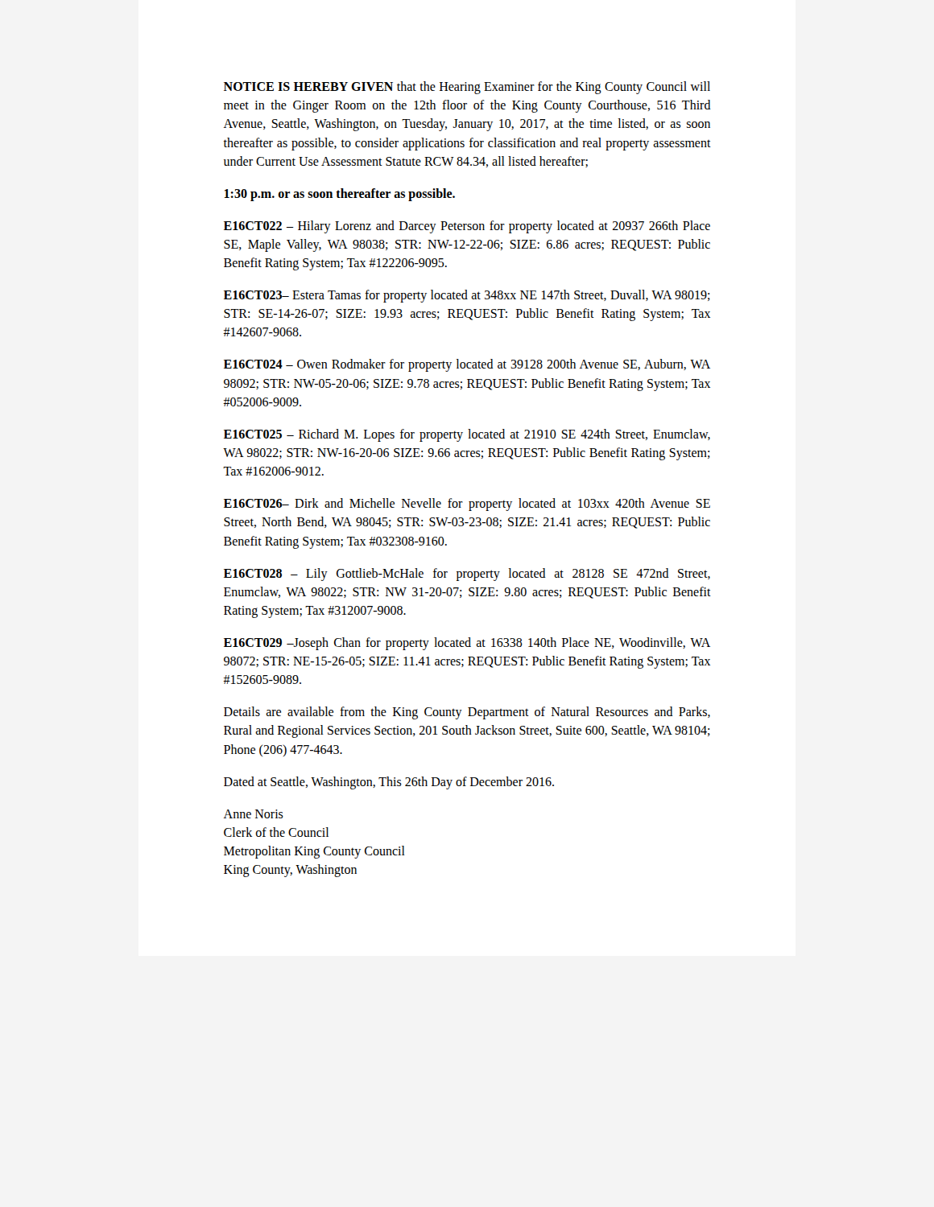NOTICE IS HEREBY GIVEN that the Hearing Examiner for the King County Council will meet in the Ginger Room on the 12th floor of the King County Courthouse, 516 Third Avenue, Seattle, Washington, on Tuesday, January 10, 2017, at the time listed, or as soon thereafter as possible, to consider applications for classification and real property assessment under Current Use Assessment Statute RCW 84.34, all listed hereafter;
1:30 p.m. or as soon thereafter as possible.
E16CT022 – Hilary Lorenz and Darcey Peterson for property located at 20937 266th Place SE, Maple Valley, WA 98038; STR: NW-12-22-06; SIZE: 6.86 acres; REQUEST: Public Benefit Rating System; Tax #122206-9095.
E16CT023– Estera Tamas for property located at 348xx NE 147th Street, Duvall, WA 98019; STR: SE-14-26-07; SIZE: 19.93 acres; REQUEST: Public Benefit Rating System; Tax #142607-9068.
E16CT024 – Owen Rodmaker for property located at 39128 200th Avenue SE, Auburn, WA 98092; STR: NW-05-20-06; SIZE: 9.78 acres; REQUEST: Public Benefit Rating System; Tax #052006-9009.
E16CT025 – Richard M. Lopes for property located at 21910 SE 424th Street, Enumclaw, WA 98022; STR: NW-16-20-06 SIZE: 9.66 acres; REQUEST: Public Benefit Rating System; Tax #162006-9012.
E16CT026– Dirk and Michelle Nevelle for property located at 103xx 420th Avenue SE Street, North Bend, WA 98045; STR: SW-03-23-08; SIZE: 21.41 acres; REQUEST: Public Benefit Rating System; Tax #032308-9160.
E16CT028 – Lily Gottlieb-McHale for property located at 28128 SE 472nd Street, Enumclaw, WA 98022; STR: NW 31-20-07; SIZE: 9.80 acres; REQUEST: Public Benefit Rating System; Tax #312007-9008.
E16CT029 –Joseph Chan for property located at 16338 140th Place NE, Woodinville, WA 98072; STR: NE-15-26-05; SIZE: 11.41 acres; REQUEST: Public Benefit Rating System; Tax #152605-9089.
Details are available from the King County Department of Natural Resources and Parks, Rural and Regional Services Section, 201 South Jackson Street, Suite 600, Seattle, WA 98104; Phone (206) 477-4643.
Dated at Seattle, Washington, This 26th Day of December 2016.
Anne Noris
Clerk of the Council
Metropolitan King County Council
King County, Washington